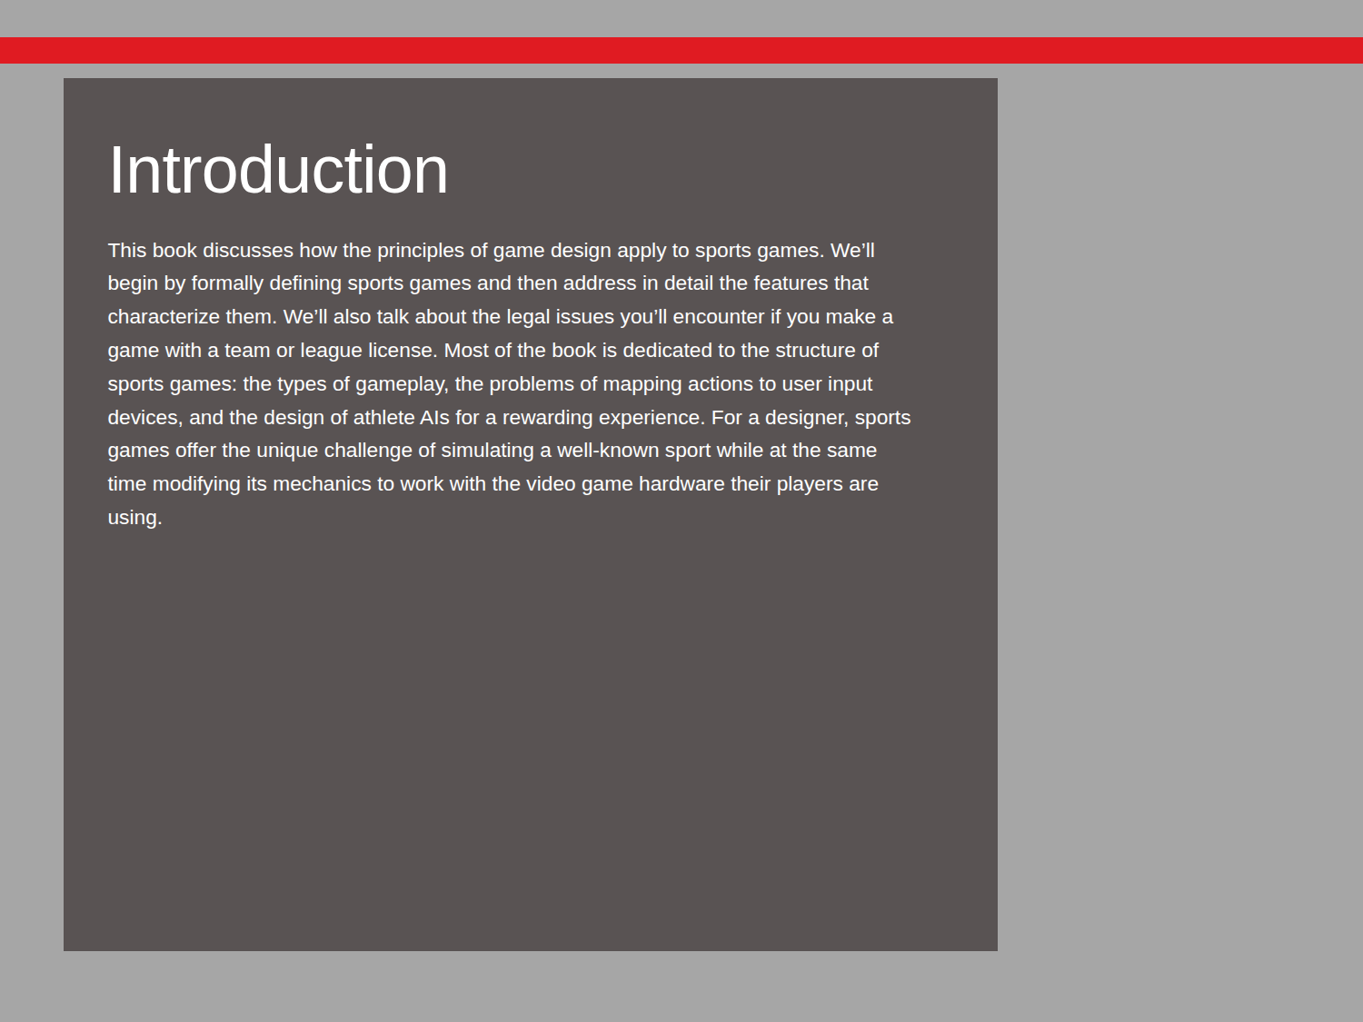Introduction
This book discusses how the principles of game design apply to sports games. We’ll begin by formally defining sports games and then address in detail the features that characterize them. We’ll also talk about the legal issues you’ll encounter if you make a game with a team or league license. Most of the book is dedicated to the structure of sports games: the types of gameplay, the problems of mapping actions to user input devices, and the design of athlete AIs for a rewarding experience. For a designer, sports games offer the unique challenge of simulating a well-known sport while at the same time modifying its mechanics to work with the video game hardware their players are using.